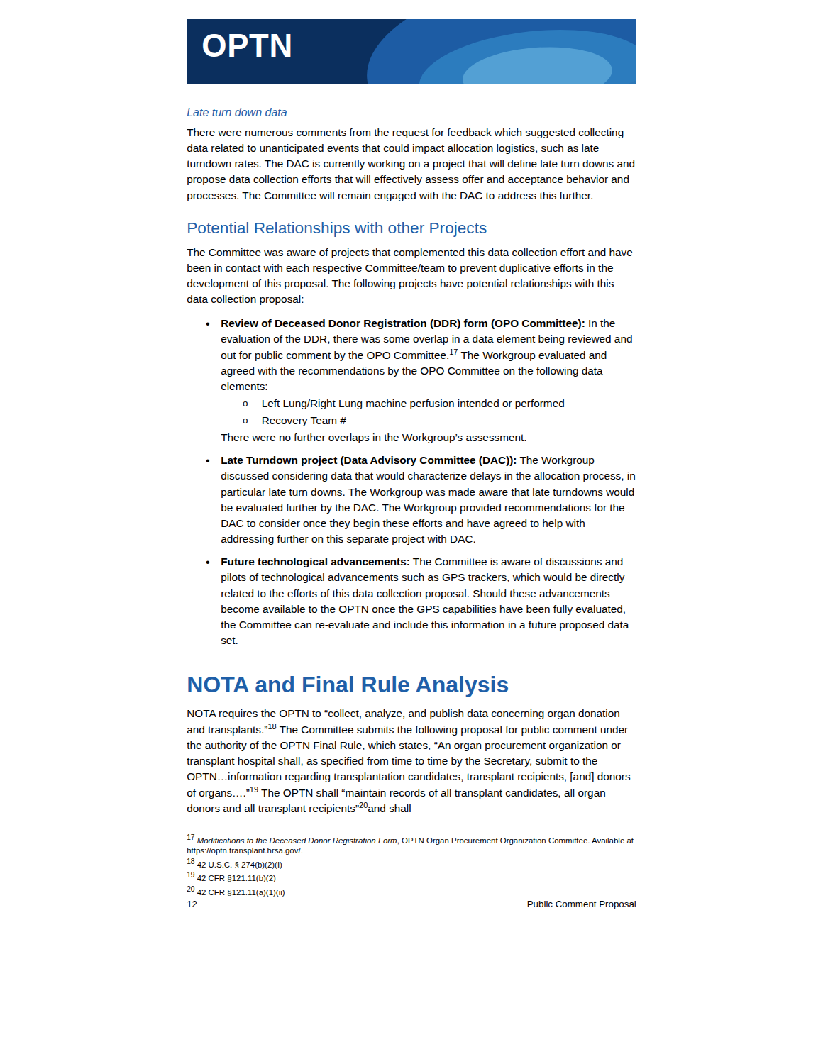OPTN
Late turn down data
There were numerous comments from the request for feedback which suggested collecting data related to unanticipated events that could impact allocation logistics, such as late turndown rates. The DAC is currently working on a project that will define late turn downs and propose data collection efforts that will effectively assess offer and acceptance behavior and processes. The Committee will remain engaged with the DAC to address this further.
Potential Relationships with other Projects
The Committee was aware of projects that complemented this data collection effort and have been in contact with each respective Committee/team to prevent duplicative efforts in the development of this proposal. The following projects have potential relationships with this data collection proposal:
Review of Deceased Donor Registration (DDR) form (OPO Committee): In the evaluation of the DDR, there was some overlap in a data element being reviewed and out for public comment by the OPO Committee.17 The Workgroup evaluated and agreed with the recommendations by the OPO Committee on the following data elements:
Left Lung/Right Lung machine perfusion intended or performed
Recovery Team #
There were no further overlaps in the Workgroup’s assessment.
Late Turndown project (Data Advisory Committee (DAC)): The Workgroup discussed considering data that would characterize delays in the allocation process, in particular late turn downs. The Workgroup was made aware that late turndowns would be evaluated further by the DAC. The Workgroup provided recommendations for the DAC to consider once they begin these efforts and have agreed to help with addressing further on this separate project with DAC.
Future technological advancements: The Committee is aware of discussions and pilots of technological advancements such as GPS trackers, which would be directly related to the efforts of this data collection proposal. Should these advancements become available to the OPTN once the GPS capabilities have been fully evaluated, the Committee can re-evaluate and include this information in a future proposed data set.
NOTA and Final Rule Analysis
NOTA requires the OPTN to “collect, analyze, and publish data concerning organ donation and transplants.”18 The Committee submits the following proposal for public comment under the authority of the OPTN Final Rule, which states, “An organ procurement organization or transplant hospital shall, as specified from time to time by the Secretary, submit to the OPTN…information regarding transplantation candidates, transplant recipients, [and] donors of organs….”19 The OPTN shall “maintain records of all transplant candidates, all organ donors and all transplant recipients”20and shall
17 Modifications to the Deceased Donor Registration Form, OPTN Organ Procurement Organization Committee. Available at https://optn.transplant.hrsa.gov/.
18 42 U.S.C. § 274(b)(2)(I)
19 42 CFR §121.11(b)(2)
20 42 CFR §121.11(a)(1)(ii)
12 Public Comment Proposal